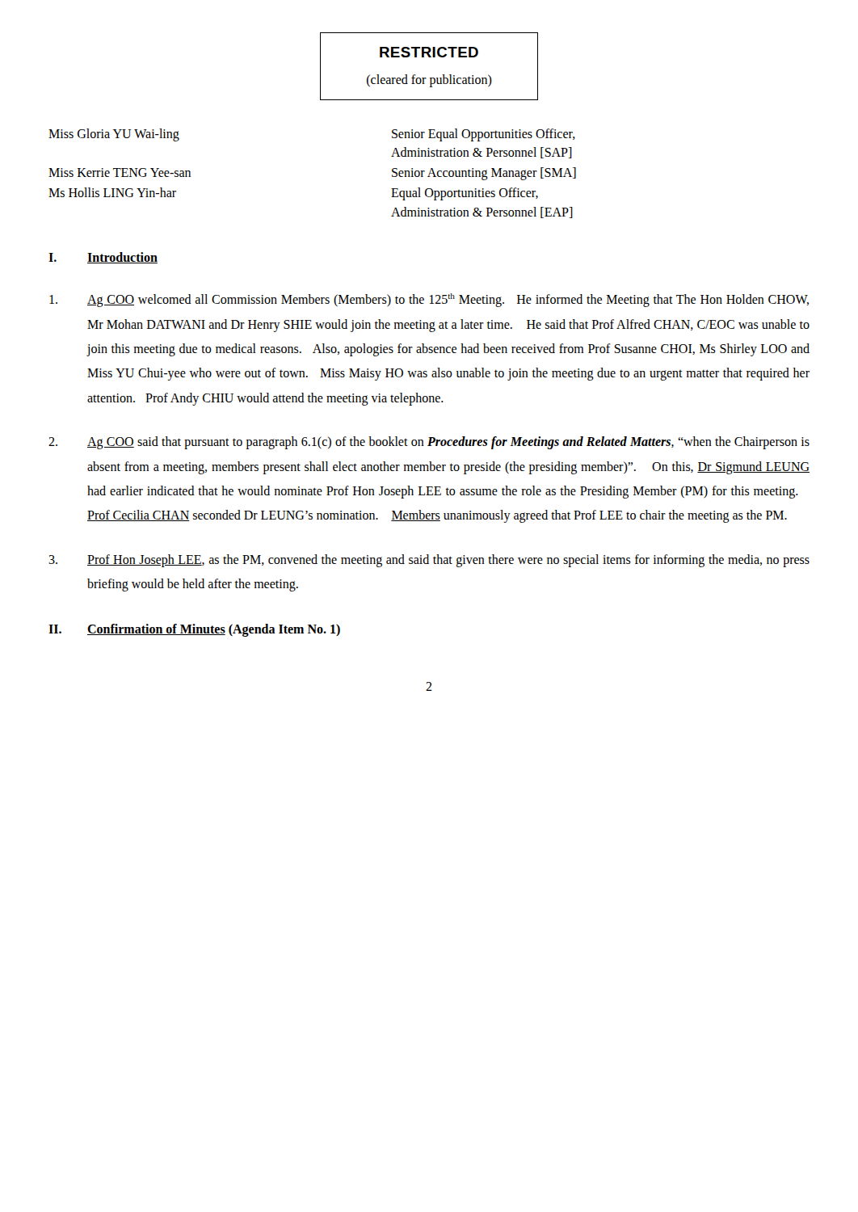RESTRICTED
(cleared for publication)
| Miss Gloria YU Wai-ling | Senior Equal Opportunities Officer, Administration & Personnel [SAP] |
| Miss Kerrie TENG Yee-san | Senior Accounting Manager [SMA] |
| Ms Hollis LING Yin-har | Equal Opportunities Officer, Administration & Personnel [EAP] |
I. Introduction
1. Ag COO welcomed all Commission Members (Members) to the 125th Meeting. He informed the Meeting that The Hon Holden CHOW, Mr Mohan DATWANI and Dr Henry SHIE would join the meeting at a later time. He said that Prof Alfred CHAN, C/EOC was unable to join this meeting due to medical reasons. Also, apologies for absence had been received from Prof Susanne CHOI, Ms Shirley LOO and Miss YU Chui-yee who were out of town. Miss Maisy HO was also unable to join the meeting due to an urgent matter that required her attention. Prof Andy CHIU would attend the meeting via telephone.
2. Ag COO said that pursuant to paragraph 6.1(c) of the booklet on Procedures for Meetings and Related Matters, “when the Chairperson is absent from a meeting, members present shall elect another member to preside (the presiding member)”. On this, Dr Sigmund LEUNG had earlier indicated that he would nominate Prof Hon Joseph LEE to assume the role as the Presiding Member (PM) for this meeting. Prof Cecilia CHAN seconded Dr LEUNG’s nomination. Members unanimously agreed that Prof LEE to chair the meeting as the PM.
3. Prof Hon Joseph LEE, as the PM, convened the meeting and said that given there were no special items for informing the media, no press briefing would be held after the meeting.
II. Confirmation of Minutes (Agenda Item No. 1)
2